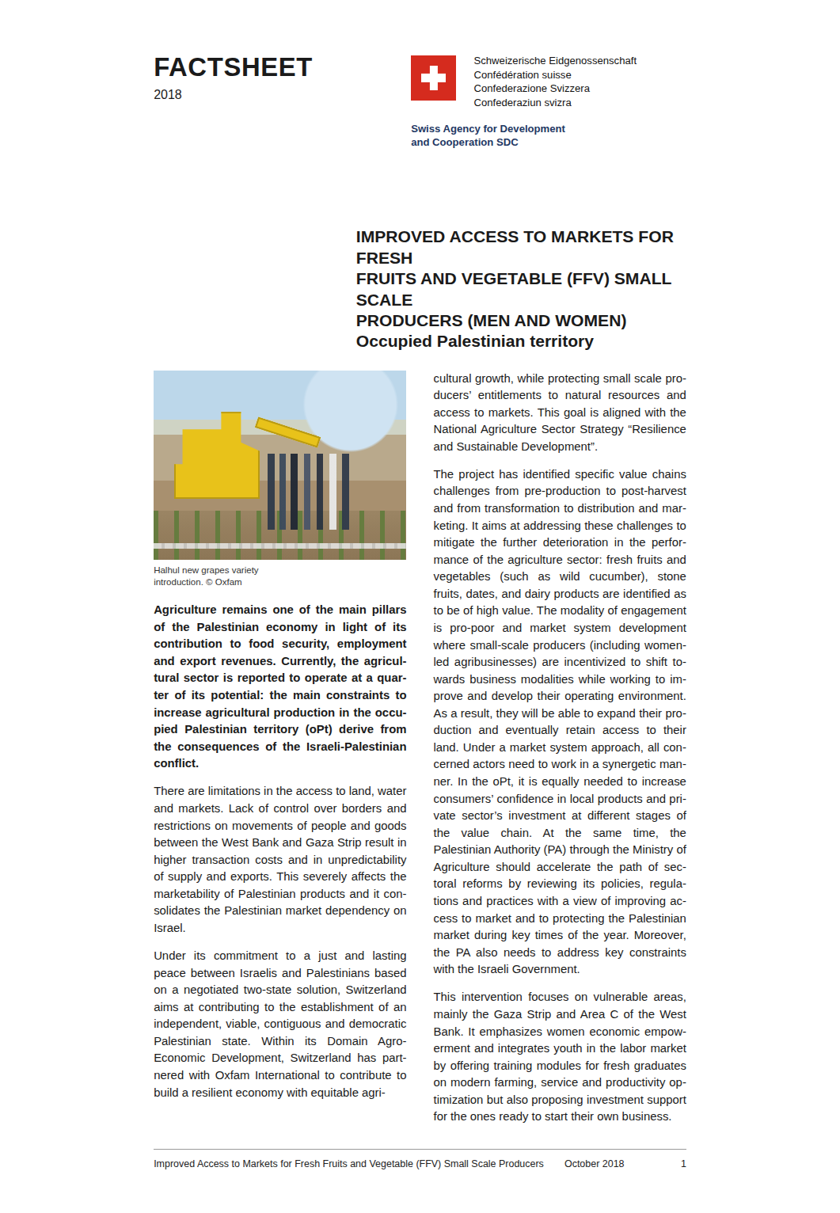FACTSHEET
2018
Schweizerische Eidgenossenschaft
Confédération suisse
Confederazione Svizzera
Confederaziun svizra
Swiss Agency for Development
and Cooperation SDC
Improved access to markets for fresh
fruits and vegetable (FFV) small scale
producers (men and women)
Occupied Palestinian territory
Halhul new grapes variety
introduction. © Oxfam
Agriculture remains one of the main pillars of the Palestinian economy in light of its contribution to food security, employment and export revenues. Currently, the agricultural sector is reported to operate at a quarter of its potential: the main constraints to increase agricultural production in the occupied Palestinian territory (oPt) derive from the consequences of the Israeli-Palestinian conflict.
There are limitations in the access to land, water and markets. Lack of control over borders and restrictions on movements of people and goods between the West Bank and Gaza Strip result in higher transaction costs and in unpredictability of supply and exports. This severely affects the marketability of Palestinian products and it consolidates the Palestinian market dependency on Israel.
Under its commitment to a just and lasting peace between Israelis and Palestinians based on a negotiated two-state solution, Switzerland aims at contributing to the establishment of an independent, viable, contiguous and democratic Palestinian state. Within its Domain Agro-Economic Development, Switzerland has partnered with Oxfam International to contribute to build a resilient economy with equitable agri-
cultural growth, while protecting small scale producers’ entitlements to natural resources and access to markets. This goal is aligned with the National Agriculture Sector Strategy “Resilience and Sustainable Development”.
The project has identified specific value chains challenges from pre-production to post-harvest and from transformation to distribution and marketing. It aims at addressing these challenges to mitigate the further deterioration in the performance of the agriculture sector: fresh fruits and vegetables (such as wild cucumber), stone fruits, dates, and dairy products are identified as to be of high value. The modality of engagement is pro-poor and market system development where small-scale producers (including women-led agribusinesses) are incentivized to shift towards business modalities while working to improve and develop their operating environment. As a result, they will be able to expand their production and eventually retain access to their land. Under a market system approach, all concerned actors need to work in a synergetic manner. In the oPt, it is equally needed to increase consumers’ confidence in local products and private sector’s investment at different stages of the value chain. At the same time, the Palestinian Authority (PA) through the Ministry of Agriculture should accelerate the path of sectoral reforms by reviewing its policies, regulations and practices with a view of improving access to market and to protecting the Palestinian market during key times of the year. Moreover, the PA also needs to address key constraints with the Israeli Government.
This intervention focuses on vulnerable areas, mainly the Gaza Strip and Area C of the West Bank. It emphasizes women economic empowerment and integrates youth in the labor market by offering training modules for fresh graduates on modern farming, service and productivity optimization but also proposing investment support for the ones ready to start their own business.
Improved Access to Markets for Fresh Fruits and Vegetable (FFV) Small Scale Producers October 2018
1